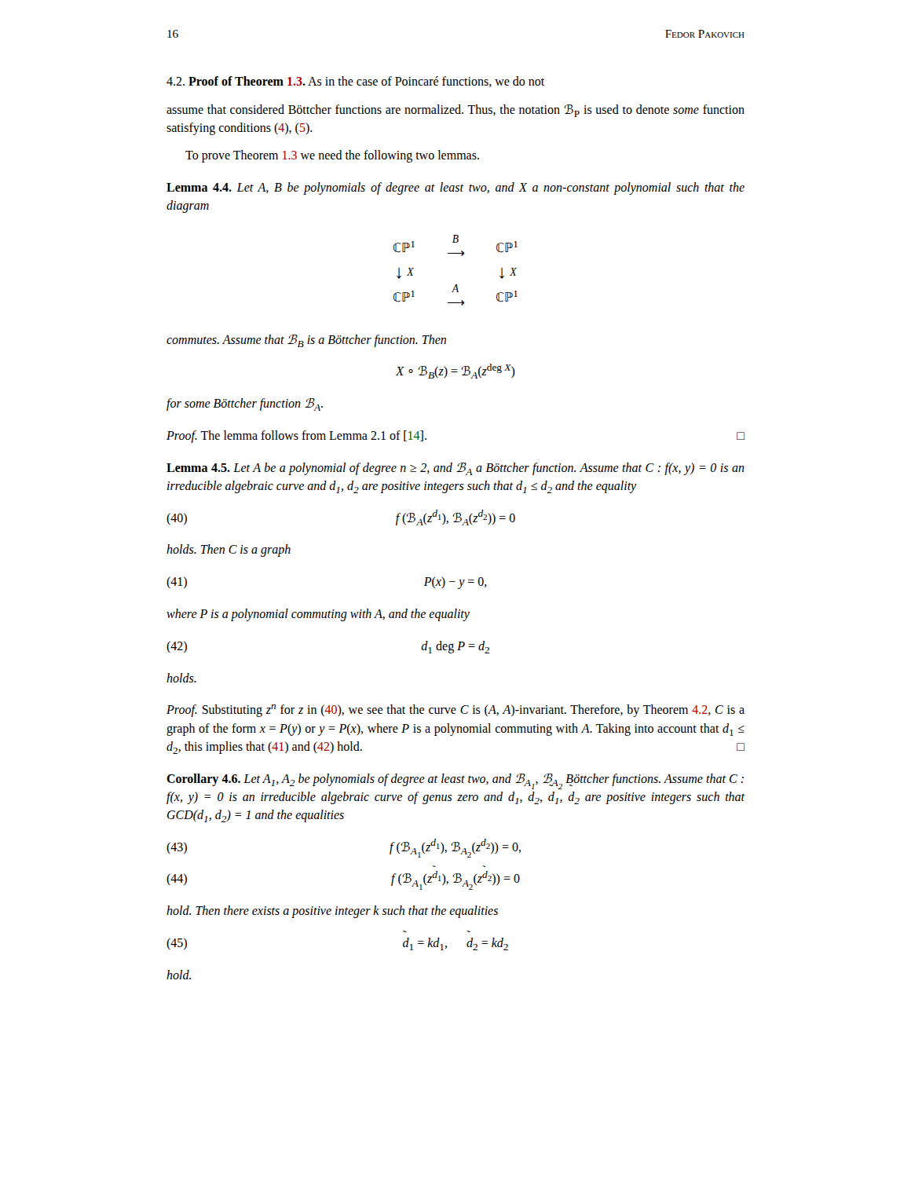16 Fedor Pakovich
4.2. Proof of Theorem 1.3. As in the case of Poincaré functions, we do not
assume that considered Böttcher functions are normalized. Thus, the notation ℬP is used to denote some function satisfying conditions (4), (5).
To prove Theorem 1.3 we need the following two lemmas.
Lemma 4.4. Let A, B be polynomials of degree at least two, and X a non-constant polynomial such that the diagram
| ℂℙ 1 | B ⟶ | ℂℙ 1 |
| ↓ X | | ↓ X |
| ℂℙ 1 | A ⟶ | ℂℙ 1 |
commutes. Assume that ℬB is a Böttcher function. Then
X ∘ ℬB(z) = ℬA(zdeg X)
for some Böttcher function ℬA.
Proof. The lemma follows from Lemma 2.1 of [14]. □
Lemma 4.5. Let A be a polynomial of degree n ≥ 2, and ℬA a Böttcher function. Assume that C : f(x, y) = 0 is an irreducible algebraic curve and d1, d2 are positive integers such that d1 ≤ d2 and the equality
(40) f (ℬA(zd1), ℬA(zd2)) = 0
holds. Then C is a graph
(41) P(x) − y = 0,
where P is a polynomial commuting with A, and the equality
(42) d1 deg P = d2
holds.
Proof. Substituting zn for z in (40), we see that the curve C is (A, A)-invariant. Therefore, by Theorem 4.2, C is a graph of the form x = P(y) or y = P(x), where P is a polynomial commuting with A. Taking into account that d1 ≤ d2, this implies that (41) and (42) hold. □
Corollary 4.6. Let A1, A2 be polynomials of degree at least two, and ℬA1, ℬA2 Böttcher functions. Assume that C : f(x, y) = 0 is an irreducible algebraic curve of genus zero and d1, d2, ̃d1, ̃d2 are positive integers such that GCD(d1, d2) = 1 and the equalities
(43) f (ℬA1(zd1), ℬA2(zd2)) = 0,
(44) f (ℬA1(z̃d1), ℬA2(z̃d2)) = 0
hold. Then there exists a positive integer k such that the equalities
(45) ̃d1 = kd1, ̃d2 = kd2
hold.